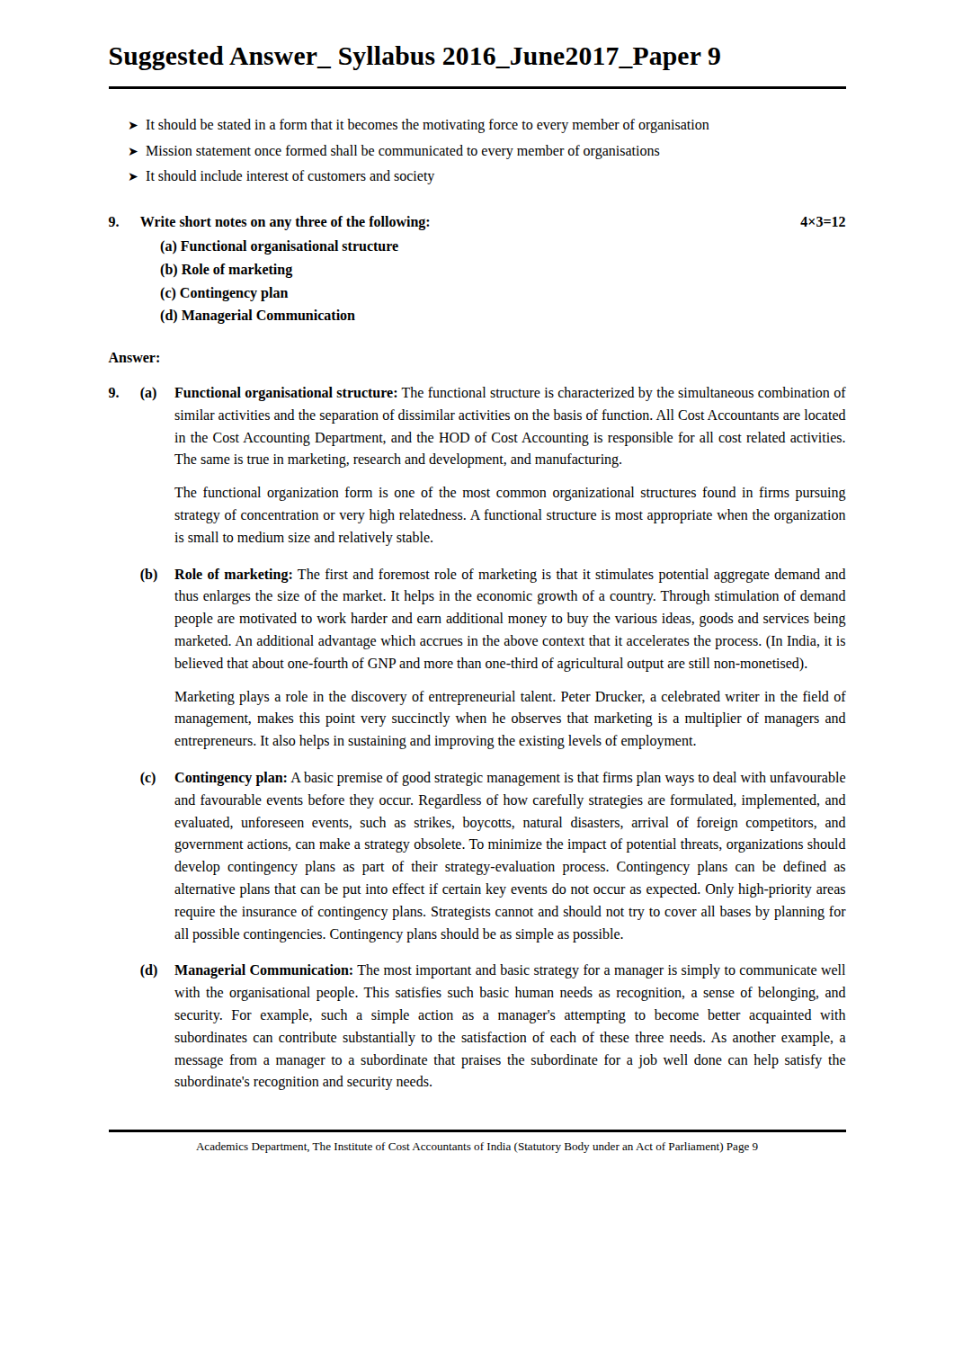Suggested Answer_ Syllabus 2016_June2017_Paper 9
It should be stated in a form that it becomes the motivating force to every member of organisation
Mission statement once formed shall be communicated to every member of organisations
It should include interest of customers and society
9. Write short notes on any three of the following: 4×3=12
(a) Functional organisational structure
(b) Role of marketing
(c) Contingency plan
(d) Managerial Communication
Answer:
9. (a)
Functional organisational structure: The functional structure is characterized by the simultaneous combination of similar activities and the separation of dissimilar activities on the basis of function. All Cost Accountants are located in the Cost Accounting Department, and the HOD of Cost Accounting is responsible for all cost related activities. The same is true in marketing, research and development, and manufacturing.
The functional organization form is one of the most common organizational structures found in firms pursuing strategy of concentration or very high relatedness. A functional structure is most appropriate when the organization is small to medium size and relatively stable.
(b)
Role of marketing: The first and foremost role of marketing is that it stimulates potential aggregate demand and thus enlarges the size of the market. It helps in the economic growth of a country. Through stimulation of demand people are motivated to work harder and earn additional money to buy the various ideas, goods and services being marketed. An additional advantage which accrues in the above context that it accelerates the process. (In India, it is believed that about one-fourth of GNP and more than one-third of agricultural output are still non-monetised).
Marketing plays a role in the discovery of entrepreneurial talent. Peter Drucker, a celebrated writer in the field of management, makes this point very succinctly when he observes that marketing is a multiplier of managers and entrepreneurs. It also helps in sustaining and improving the existing levels of employment.
(c)
Contingency plan: A basic premise of good strategic management is that firms plan ways to deal with unfavourable and favourable events before they occur. Regardless of how carefully strategies are formulated, implemented, and evaluated, unforeseen events, such as strikes, boycotts, natural disasters, arrival of foreign competitors, and government actions, can make a strategy obsolete. To minimize the impact of potential threats, organizations should develop contingency plans as part of their strategy-evaluation process. Contingency plans can be defined as alternative plans that can be put into effect if certain key events do not occur as expected. Only high-priority areas require the insurance of contingency plans. Strategists cannot and should not try to cover all bases by planning for all possible contingencies. Contingency plans should be as simple as possible.
(d)
Managerial Communication: The most important and basic strategy for a manager is simply to communicate well with the organisational people. This satisfies such basic human needs as recognition, a sense of belonging, and security. For example, such a simple action as a manager's attempting to become better acquainted with subordinates can contribute substantially to the satisfaction of each of these three needs. As another example, a message from a manager to a subordinate that praises the subordinate for a job well done can help satisfy the subordinate's recognition and security needs.
Academics Department, The Institute of Cost Accountants of India (Statutory Body under an Act of Parliament) Page 9